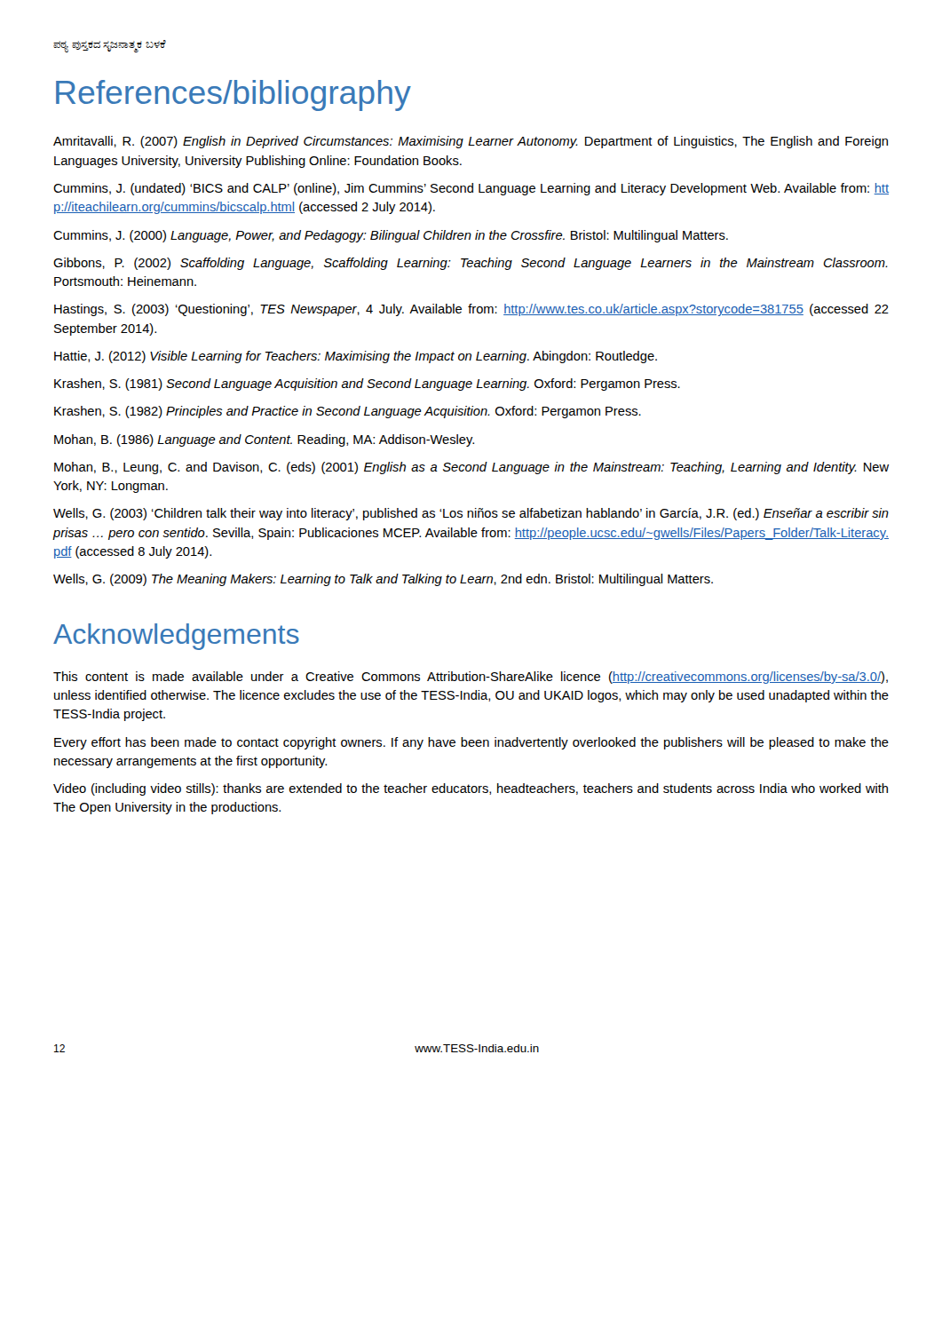ಪಠ್ಯ ಪುಸ್ತಕದ ಸೃಜನಾತ್ಮಕ ಬಳಕೆ
References/bibliography
Amritavalli, R. (2007) English in Deprived Circumstances: Maximising Learner Autonomy. Department of Linguistics, The English and Foreign Languages University, University Publishing Online: Foundation Books.
Cummins, J. (undated) ‘BICS and CALP’ (online), Jim Cummins’ Second Language Learning and Literacy Development Web. Available from: http://iteachilearn.org/cummins/bicscalp.html (accessed 2 July 2014).
Cummins, J. (2000) Language, Power, and Pedagogy: Bilingual Children in the Crossfire. Bristol: Multilingual Matters.
Gibbons, P. (2002) Scaffolding Language, Scaffolding Learning: Teaching Second Language Learners in the Mainstream Classroom. Portsmouth: Heinemann.
Hastings, S. (2003) ‘Questioning’, TES Newspaper, 4 July. Available from: http://www.tes.co.uk/article.aspx?storycode=381755 (accessed 22 September 2014).
Hattie, J. (2012) Visible Learning for Teachers: Maximising the Impact on Learning. Abingdon: Routledge.
Krashen, S. (1981) Second Language Acquisition and Second Language Learning. Oxford: Pergamon Press.
Krashen, S. (1982) Principles and Practice in Second Language Acquisition. Oxford: Pergamon Press.
Mohan, B. (1986) Language and Content. Reading, MA: Addison-Wesley.
Mohan, B., Leung, C. and Davison, C. (eds) (2001) English as a Second Language in the Mainstream: Teaching, Learning and Identity. New York, NY: Longman.
Wells, G. (2003) ‘Children talk their way into literacy’, published as ‘Los niños se alfabetizan hablando’ in García, J.R. (ed.) Enseñar a escribir sin prisas … pero con sentido. Sevilla, Spain: Publicaciones MCEP. Available from: http://people.ucsc.edu/~gwells/Files/Papers_Folder/Talk-Literacy.pdf (accessed 8 July 2014).
Wells, G. (2009) The Meaning Makers: Learning to Talk and Talking to Learn, 2nd edn. Bristol: Multilingual Matters.
Acknowledgements
This content is made available under a Creative Commons Attribution-ShareAlike licence (http://creativecommons.org/licenses/by-sa/3.0/), unless identified otherwise. The licence excludes the use of the TESS-India, OU and UKAID logos, which may only be used unadapted within the TESS-India project.
Every effort has been made to contact copyright owners. If any have been inadvertently overlooked the publishers will be pleased to make the necessary arrangements at the first opportunity.
Video (including video stills): thanks are extended to the teacher educators, headteachers, teachers and students across India who worked with The Open University in the productions.
12 www.TESS-India.edu.in